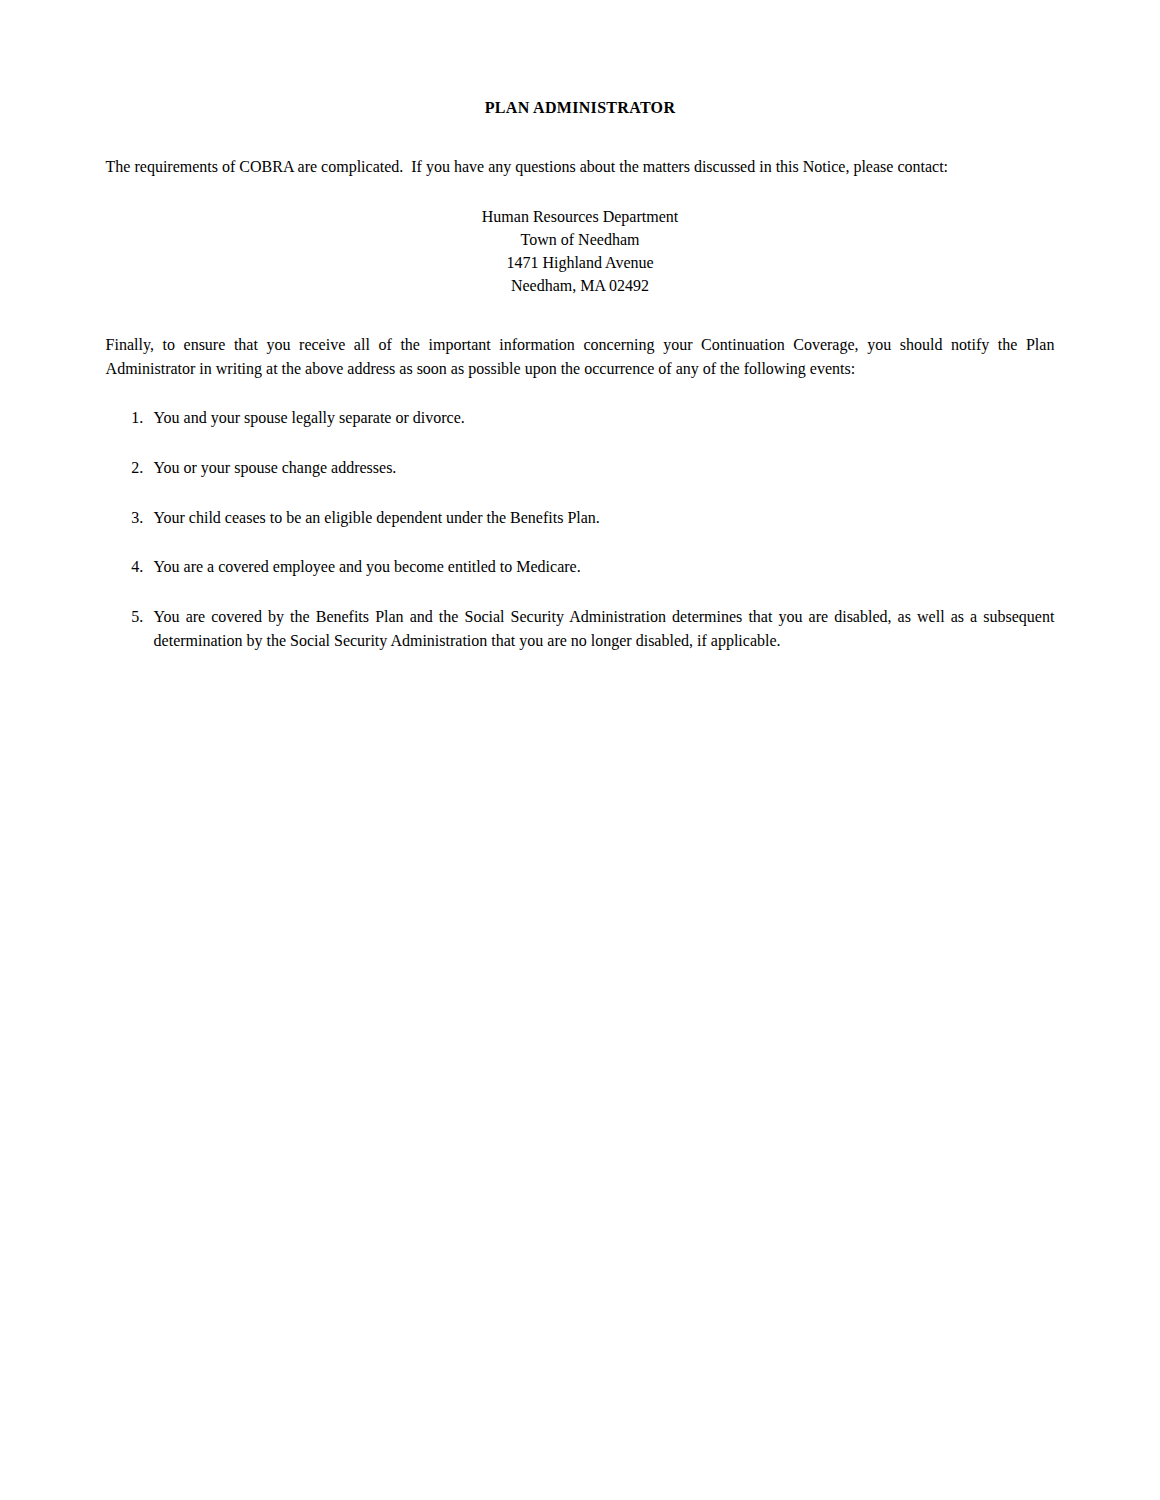PLAN ADMINISTRATOR
The requirements of COBRA are complicated. If you have any questions about the matters discussed in this Notice, please contact:
Human Resources Department
Town of Needham
1471 Highland Avenue
Needham, MA 02492
Finally, to ensure that you receive all of the important information concerning your Continuation Coverage, you should notify the Plan Administrator in writing at the above address as soon as possible upon the occurrence of any of the following events:
You and your spouse legally separate or divorce.
You or your spouse change addresses.
Your child ceases to be an eligible dependent under the Benefits Plan.
You are a covered employee and you become entitled to Medicare.
You are covered by the Benefits Plan and the Social Security Administration determines that you are disabled, as well as a subsequent determination by the Social Security Administration that you are no longer disabled, if applicable.